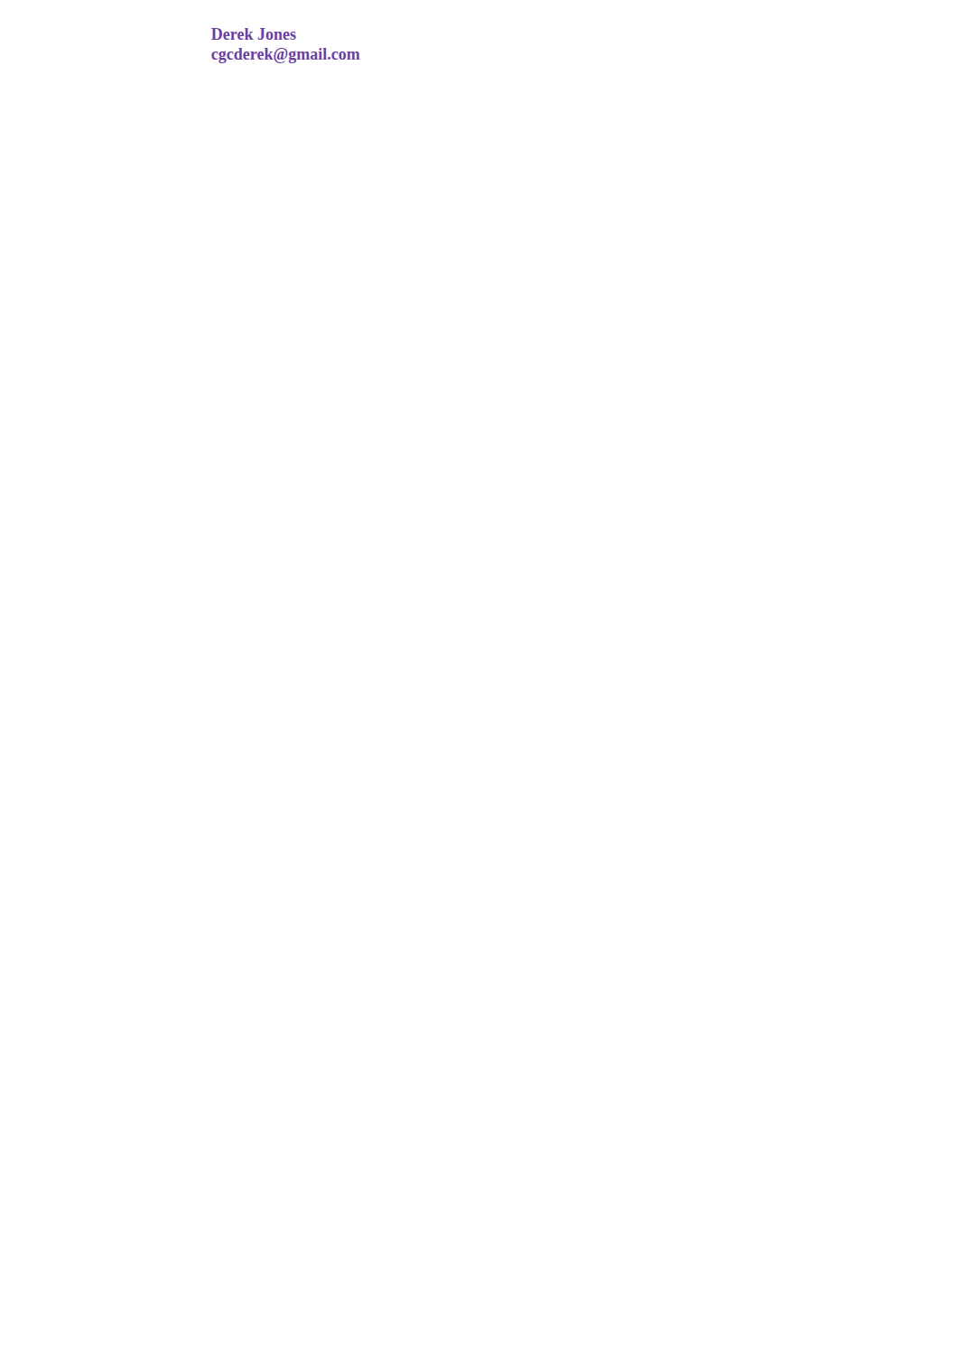Derek Jones cgcderek@gmail.com